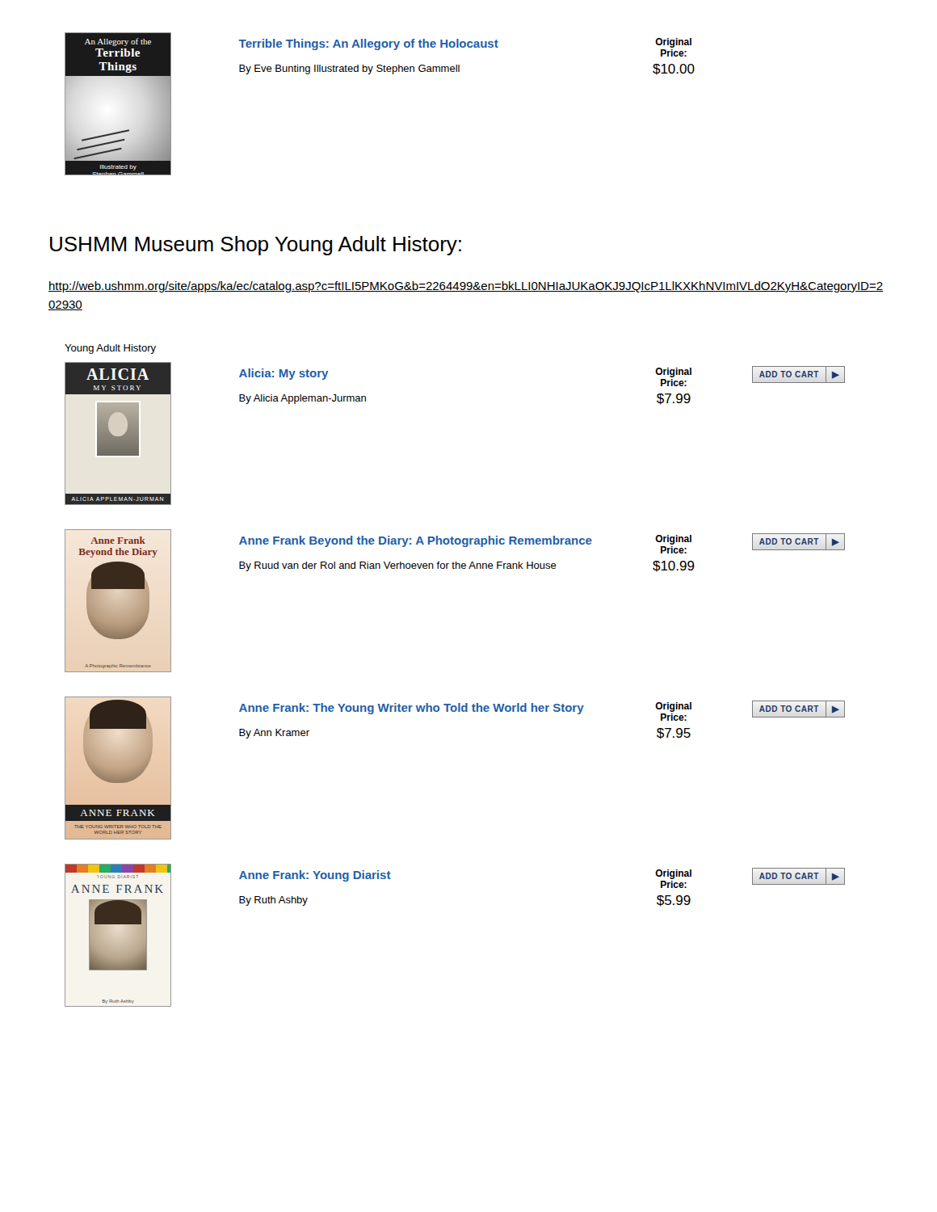An Allegory of the
Terrible
Things
Illustrated by
Stephen Gammell
Terrible Things: An Allegory of the Holocaust
By Eve Bunting Illustrated by Stephen Gammell
Original
Price:
$10.00
USHMM Museum Shop Young Adult History:
http://web.ushmm.org/site/apps/ka/ec/catalog.asp?c=ftILI5PMKoG&b=2264499&en=bkLLI0NHIaJUKaOKJ9JQIcP1LlKXKhNVImIVLdO2KyH&CategoryID=202930
Young Adult History
ALICIA
MY STORY
ALICIA APPLEMAN-JURMAN
Alicia: My story
By Alicia Appleman-Jurman
Original
Price:
$7.99
ADD TO CART▶
Anne Frank
Beyond the Diary
A Photographic Remembrance
Anne Frank Beyond the Diary: A Photographic Remembrance
By Ruud van der Rol and Rian Verhoeven for the Anne Frank House
Original
Price:
$10.99
ADD TO CART▶
ANNE FRANK
THE YOUNG WRITER WHO TOLD THE WORLD HER STORY
Anne Frank: The Young Writer who Told the World her Story
By Ann Kramer
Original
Price:
$7.95
ADD TO CART▶
YOUNG DIARIST
ANNE FRANK
By Ruth Ashby
Anne Frank: Young Diarist
By Ruth Ashby
Original
Price:
$5.99
ADD TO CART▶